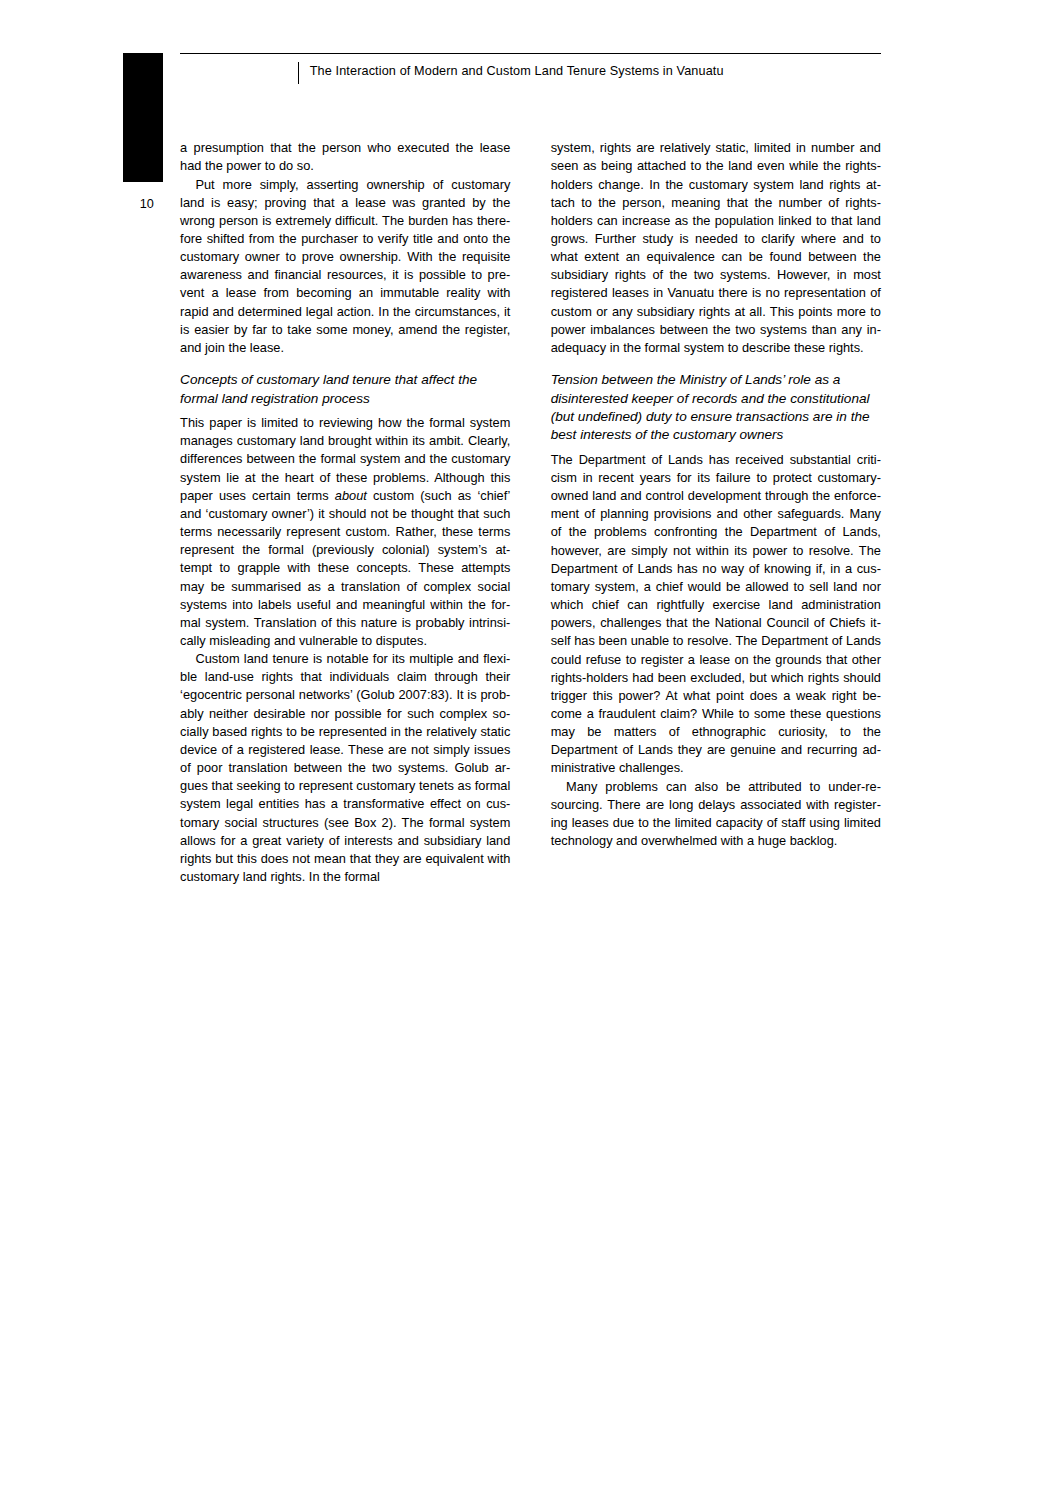The Interaction of Modern and Custom Land Tenure Systems in Vanuatu
10
a presumption that the person who executed the lease had the power to do so.
Put more simply, asserting ownership of customary land is easy; proving that a lease was granted by the wrong person is extremely difficult. The burden has therefore shifted from the purchaser to verify title and onto the customary owner to prove ownership. With the requisite awareness and financial resources, it is possible to prevent a lease from becoming an immutable reality with rapid and determined legal action. In the circumstances, it is easier by far to take some money, amend the register, and join the lease.
Concepts of customary land tenure that affect the formal land registration process
This paper is limited to reviewing how the formal system manages customary land brought within its ambit. Clearly, differences between the formal system and the customary system lie at the heart of these problems. Although this paper uses certain terms about custom (such as ‘chief’ and ‘customary owner’) it should not be thought that such terms necessarily represent custom. Rather, these terms represent the formal (previously colonial) system’s attempt to grapple with these concepts. These attempts may be summarised as a translation of complex social systems into labels useful and meaningful within the formal system. Translation of this nature is probably intrinsically misleading and vulnerable to disputes.
Custom land tenure is notable for its multiple and flexible land-use rights that individuals claim through their ‘egocentric personal networks’ (Golub 2007:83). It is probably neither desirable nor possible for such complex socially based rights to be represented in the relatively static device of a registered lease. These are not simply issues of poor translation between the two systems. Golub argues that seeking to represent customary tenets as formal system legal entities has a transformative effect on customary social structures (see Box 2). The formal system allows for a great variety of interests and subsidiary land rights but this does not mean that they are equivalent with customary land rights. In the formal
system, rights are relatively static, limited in number and seen as being attached to the land even while the rights-holders change. In the customary system land rights attach to the person, meaning that the number of rights-holders can increase as the population linked to that land grows. Further study is needed to clarify where and to what extent an equivalence can be found between the subsidiary rights of the two systems. However, in most registered leases in Vanuatu there is no representation of custom or any subsidiary rights at all. This points more to power imbalances between the two systems than any inadequacy in the formal system to describe these rights.
Tension between the Ministry of Lands’ role as a disinterested keeper of records and the constitutional (but undefined) duty to ensure transactions are in the best interests of the customary owners
The Department of Lands has received substantial criticism in recent years for its failure to protect customary-owned land and control development through the enforcement of planning provisions and other safeguards. Many of the problems confronting the Department of Lands, however, are simply not within its power to resolve. The Department of Lands has no way of knowing if, in a customary system, a chief would be allowed to sell land nor which chief can rightfully exercise land administration powers, challenges that the National Council of Chiefs itself has been unable to resolve. The Department of Lands could refuse to register a lease on the grounds that other rights-holders had been excluded, but which rights should trigger this power? At what point does a weak right become a fraudulent claim? While to some these questions may be matters of ethnographic curiosity, to the Department of Lands they are genuine and recurring administrative challenges.
Many problems can also be attributed to under-resourcing. There are long delays associated with registering leases due to the limited capacity of staff using limited technology and overwhelmed with a huge backlog.